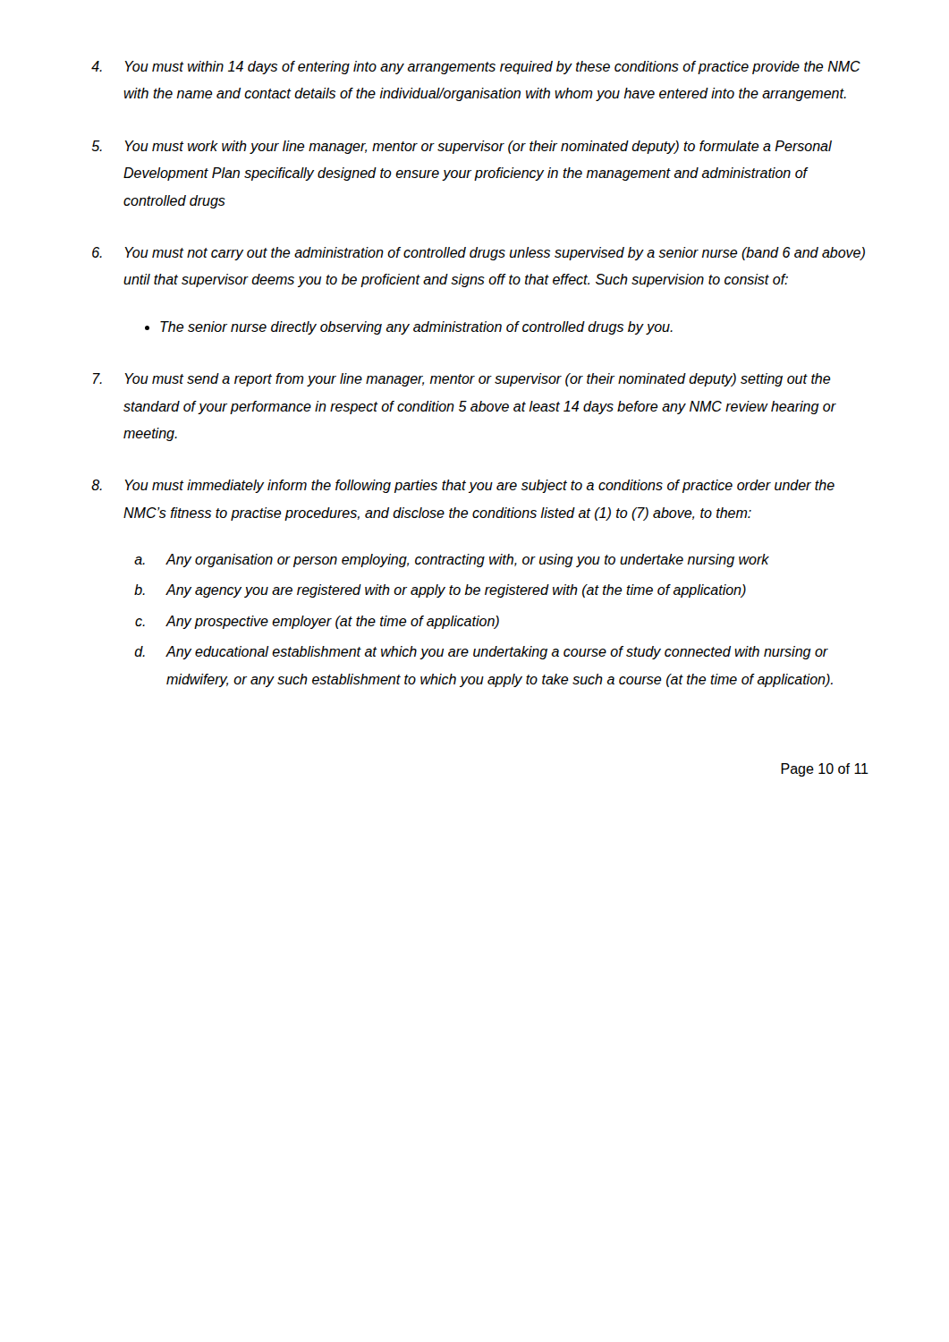You must within 14 days of entering into any arrangements required by these conditions of practice provide the NMC with the name and contact details of the individual/organisation with whom you have entered into the arrangement.
You must work with your line manager, mentor or supervisor (or their nominated deputy) to formulate a Personal Development Plan specifically designed to ensure your proficiency in the management and administration of controlled drugs
You must not carry out the administration of controlled drugs unless supervised by a senior nurse (band 6 and above) until that supervisor deems you to be proficient and signs off to that effect. Such supervision to consist of:
The senior nurse directly observing any administration of controlled drugs by you.
You must send a report from your line manager, mentor or supervisor (or their nominated deputy) setting out the standard of your performance in respect of condition 5 above at least 14 days before any NMC review hearing or meeting.
You must immediately inform the following parties that you are subject to a conditions of practice order under the NMC’s fitness to practise procedures, and disclose the conditions listed at (1) to (7) above, to them:
Any organisation or person employing, contracting with, or using you to undertake nursing work
Any agency you are registered with or apply to be registered with (at the time of application)
Any prospective employer (at the time of application)
Any educational establishment at which you are undertaking a course of study connected with nursing or midwifery, or any such establishment to which you apply to take such a course (at the time of application).
Page 10 of 11